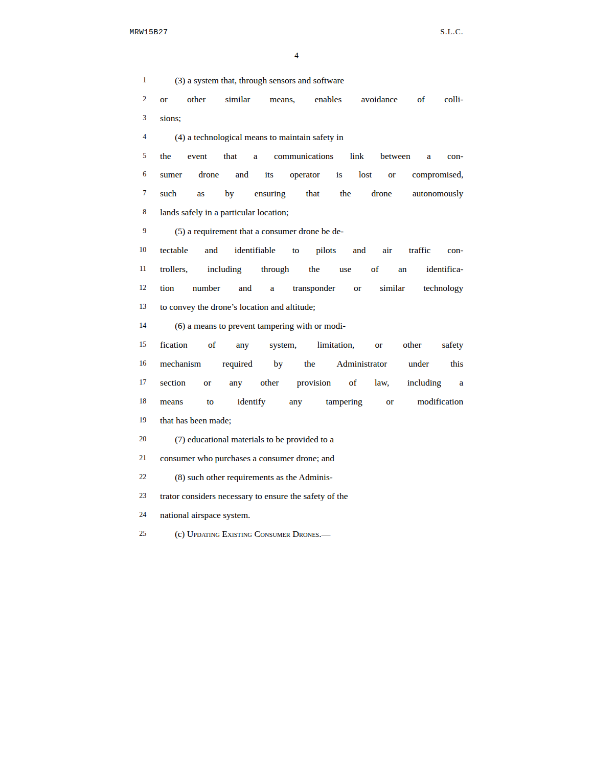MRW15B27 S.L.C.
4
(3) a system that, through sensors and software
or other similar means, enables avoidance of colli-
sions;
(4) a technological means to maintain safety in
the event that acommunications link between acon-
sumer drone and its operator is lost or compromised,
such as by ensuring that the drone autonomously
lands safely in a particular location;
(5) a requirement that a consumer drone be de-
tectable and identifiable to pilots and air traffic con-
trollers, including through the use of an identifica-
tion number and atransponder or similar technology
to convey the drone’s location and altitude;
(6) a means to prevent tampering with or modi-
fication of any system, limitation, or other safety
mechanism required by the Administrator under this
section or any other provision of law, including a
means to identify any tampering or modification
that has been made;
(7) educational materials to be provided to a
consumer who purchases a consumer drone; and
(8) such other requirements as the Adminis-
trator considers necessary to ensure the safety of the
national airspace system.
(c) Updating Existing Consumer Drones.—